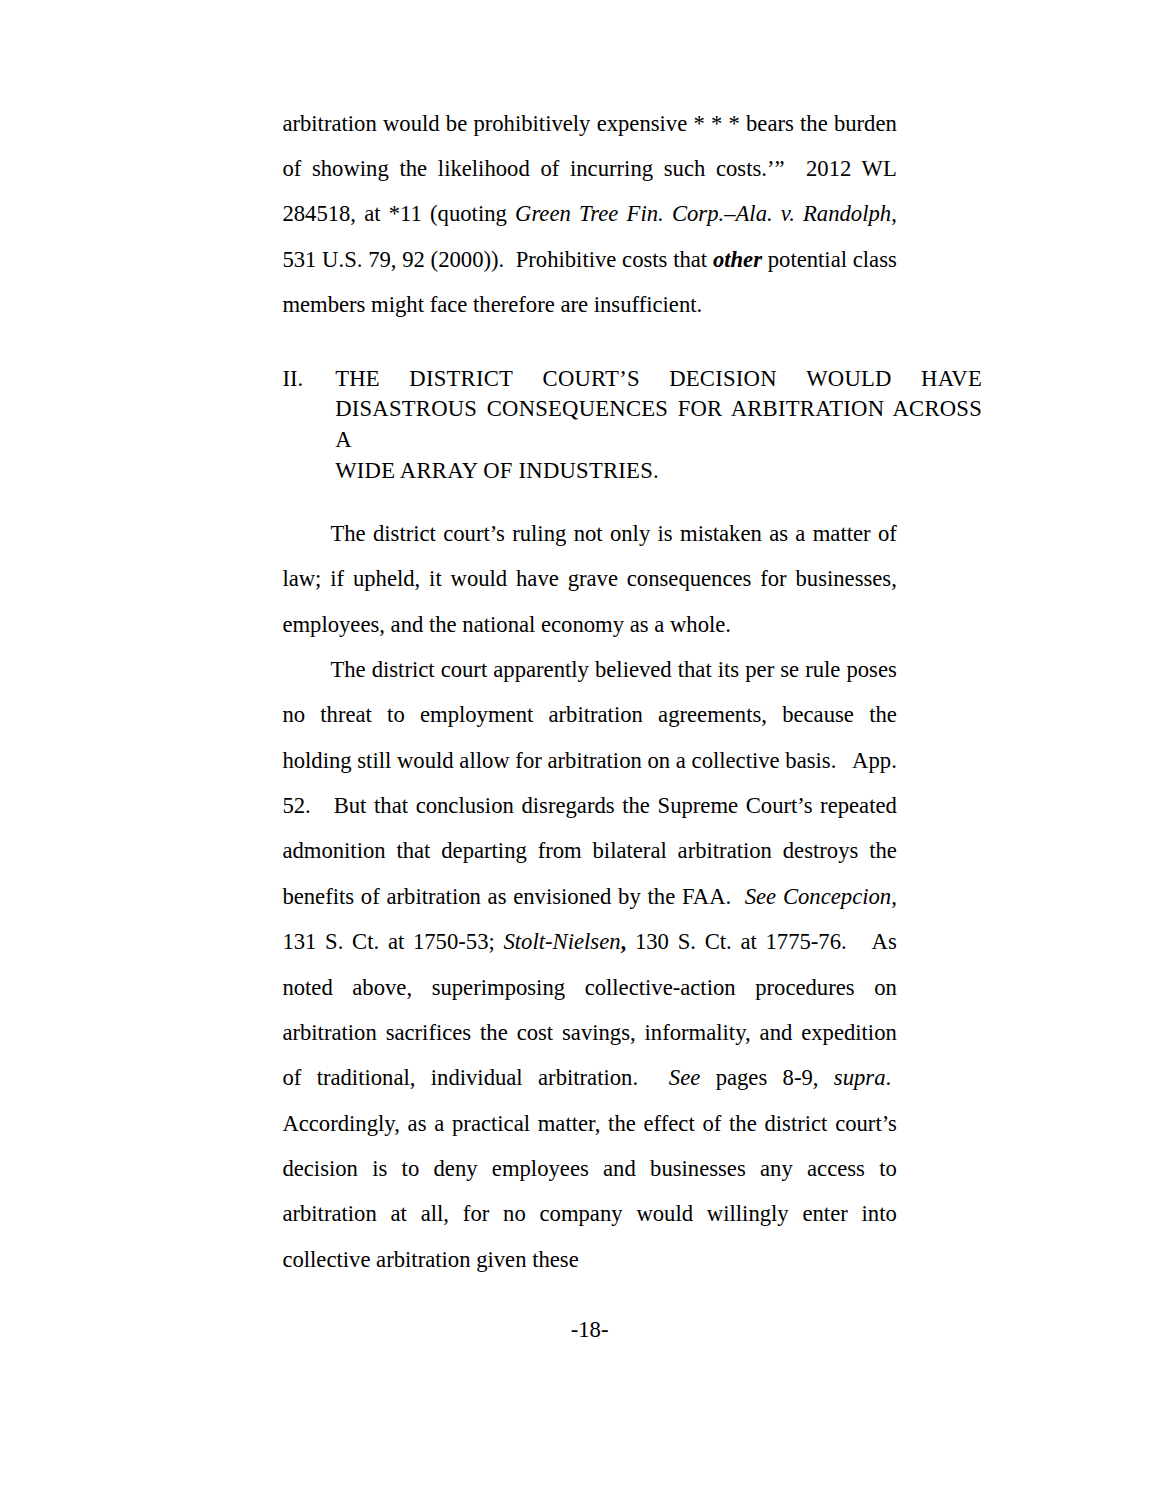arbitration would be prohibitively expensive * * * bears the burden of showing the likelihood of incurring such costs.’” 2012 WL 284518, at *11 (quoting Green Tree Fin. Corp.–Ala. v. Randolph, 531 U.S. 79, 92 (2000)). Prohibitive costs that other potential class members might face therefore are insufficient.
II.
THE DISTRICT COURT’S DECISION WOULD HAVE DISASTROUS CONSEQUENCES FOR ARBITRATION ACROSS A WIDE ARRAY OF INDUSTRIES.
The district court’s ruling not only is mistaken as a matter of law; if upheld, it would have grave consequences for businesses, employees, and the national economy as a whole.
The district court apparently believed that its per se rule poses no threat to employment arbitration agreements, because the holding still would allow for arbitration on a collective basis. App. 52. But that conclusion disregards the Supreme Court’s repeated admonition that departing from bilateral arbitration destroys the benefits of arbitration as envisioned by the FAA. See Concepcion, 131 S. Ct. at 1750-53; Stolt-Nielsen, 130 S. Ct. at 1775-76. As noted above, superimposing collective-action procedures on arbitration sacrifices the cost savings, informality, and expedition of traditional, individual arbitration. See pages 8-9, supra. Accordingly, as a practical matter, the effect of the district court’s decision is to deny employees and businesses any access to arbitration at all, for no company would willingly enter into collective arbitration given these
-18-